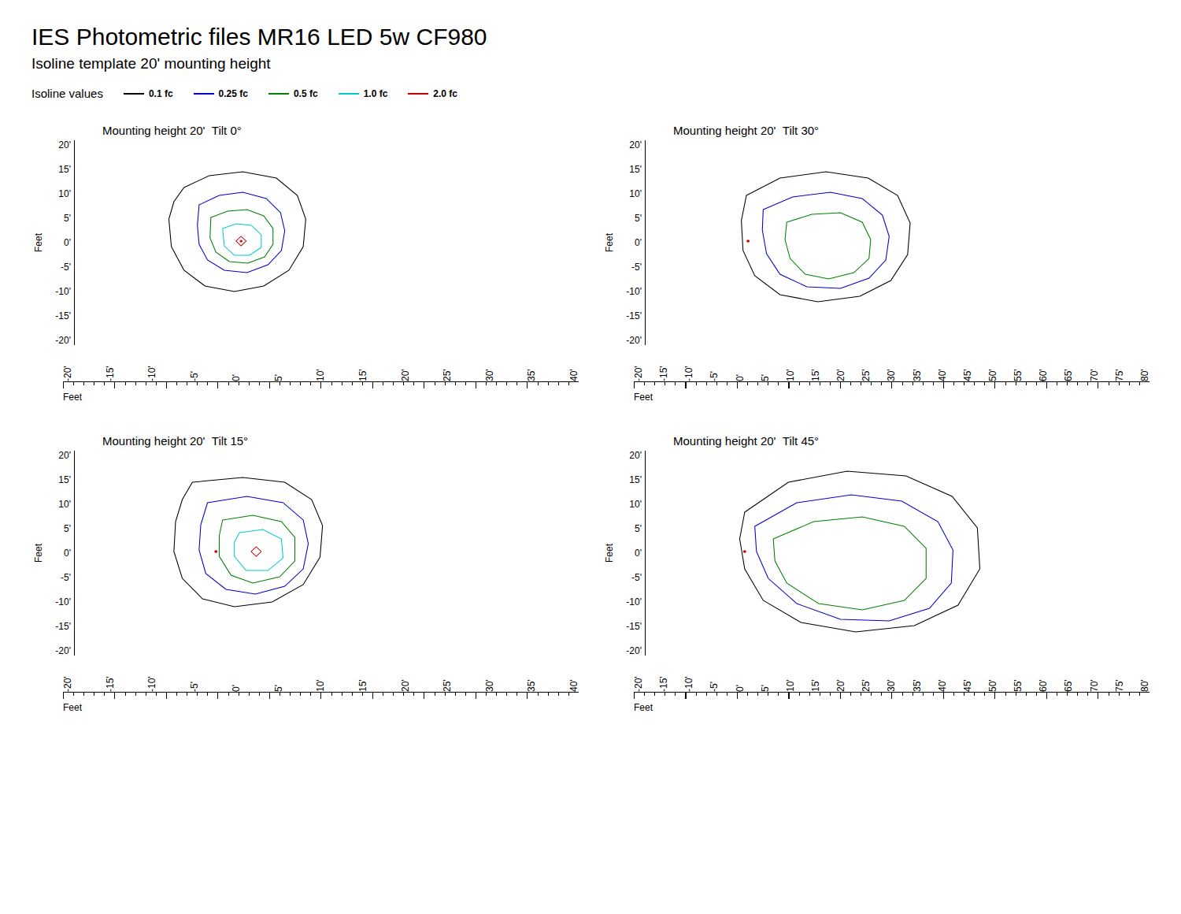IES Photometric files MR16 LED 5w CF980
Isoline template 20' mounting height
Isoline values 0.1 fc 0.25 fc 0.5 fc 1.0 fc 2.0 fc
Mounting height 20' Tilt 0°
Feet
20'15'10'5'0'-5'-10'-15'-20'
-20'-15'-10'-5'0'5'10'15'20'25'30'35'40'
Feet
Mounting height 20' Tilt 30°
Feet
20'15'10'5'0'-5'-10'-15'-20'
-20'-15'-10'-5'0'5'10'15'20'25'30'35'40'45'50'55'60'65'70'75'80'
Feet
Mounting height 20' Tilt 15°
Feet
20'15'10'5'0'-5'-10'-15'-20'
-20'-15'-10'-5'0'5'10'15'20'25'30'35'40'
Feet
Mounting height 20' Tilt 45°
Feet
20'15'10'5'0'-5'-10'-15'-20'
-20'-15'-10'-5'0'5'10'15'20'25'30'35'40'45'50'55'60'65'70'75'80'
Feet